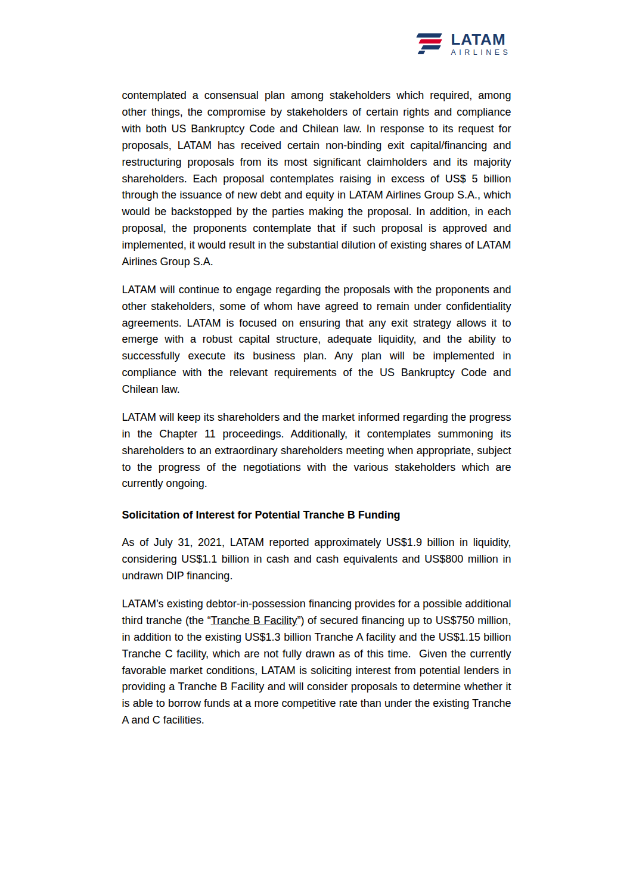LATAM
AIRLINES
contemplated a consensual plan among stakeholders which required, among other things, the compromise by stakeholders of certain rights and compliance with both US Bankruptcy Code and Chilean law. In response to its request for proposals, LATAM has received certain non-binding exit capital/financing and restructuring proposals from its most significant claimholders and its majority shareholders. Each proposal contemplates raising in excess of US$ 5 billion through the issuance of new debt and equity in LATAM Airlines Group S.A., which would be backstopped by the parties making the proposal. In addition, in each proposal, the proponents contemplate that if such proposal is approved and implemented, it would result in the substantial dilution of existing shares of LATAM Airlines Group S.A.
LATAM will continue to engage regarding the proposals with the proponents and other stakeholders, some of whom have agreed to remain under confidentiality agreements. LATAM is focused on ensuring that any exit strategy allows it to emerge with a robust capital structure, adequate liquidity, and the ability to successfully execute its business plan. Any plan will be implemented in compliance with the relevant requirements of the US Bankruptcy Code and Chilean law.
LATAM will keep its shareholders and the market informed regarding the progress in the Chapter 11 proceedings. Additionally, it contemplates summoning its shareholders to an extraordinary shareholders meeting when appropriate, subject to the progress of the negotiations with the various stakeholders which are currently ongoing.
Solicitation of Interest for Potential Tranche B Funding
As of July 31, 2021, LATAM reported approximately US$1.9 billion in liquidity, considering US$1.1 billion in cash and cash equivalents and US$800 million in undrawn DIP financing.
LATAM’s existing debtor-in-possession financing provides for a possible additional third tranche (the “Tranche B Facility”) of secured financing up to US$750 million, in addition to the existing US$1.3 billion Tranche A facility and the US$1.15 billion Tranche C facility, which are not fully drawn as of this time. Given the currently favorable market conditions, LATAM is soliciting interest from potential lenders in providing a Tranche B Facility and will consider proposals to determine whether it is able to borrow funds at a more competitive rate than under the existing Tranche A and C facilities.